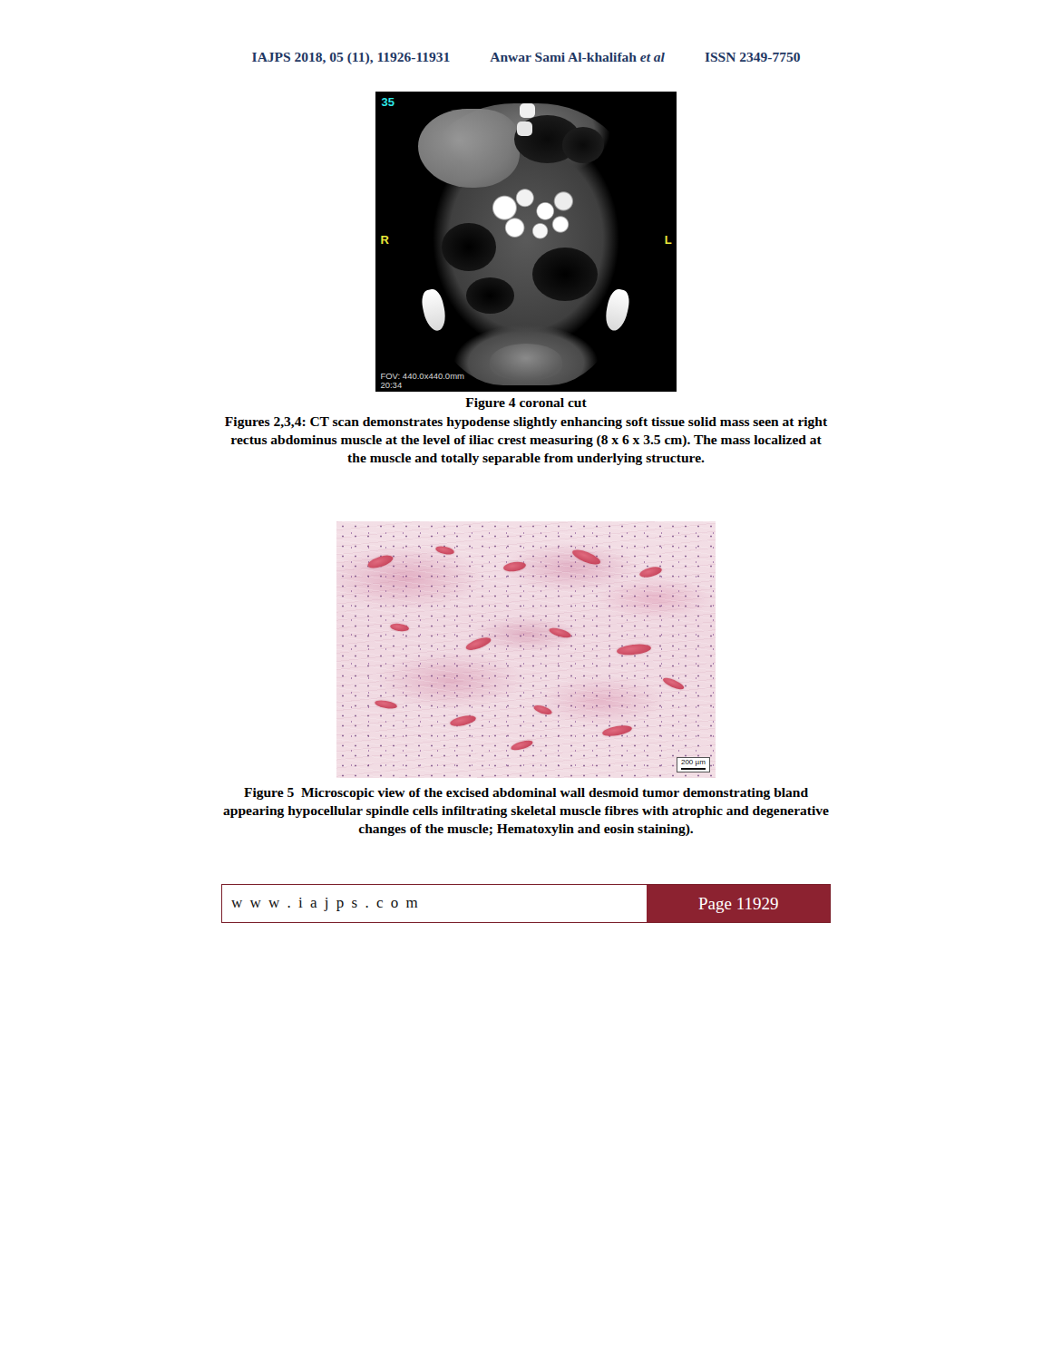IAJPS 2018, 05 (11), 11926-11931 Anwar Sami Al-khalifah et al ISSN 2349-7750
35 R L FOV: 440.0x440.0mm
20:34
Figure 4 coronal cut
Figures 2,3,4: CT scan demonstrates hypodense slightly enhancing soft tissue solid mass seen at right rectus abdominus muscle at the level of iliac crest measuring (8 x 6 x 3.5 cm). The mass localized at the muscle and totally separable from underlying structure.
200 µm
Figure 5 Microscopic view of the excised abdominal wall desmoid tumor demonstrating bland appearing hypocellular spindle cells infiltrating skeletal muscle fibres with atrophic and degenerative changes of the muscle; Hematoxylin and eosin staining).
w w w . i a j p s . c o m
Page 11929